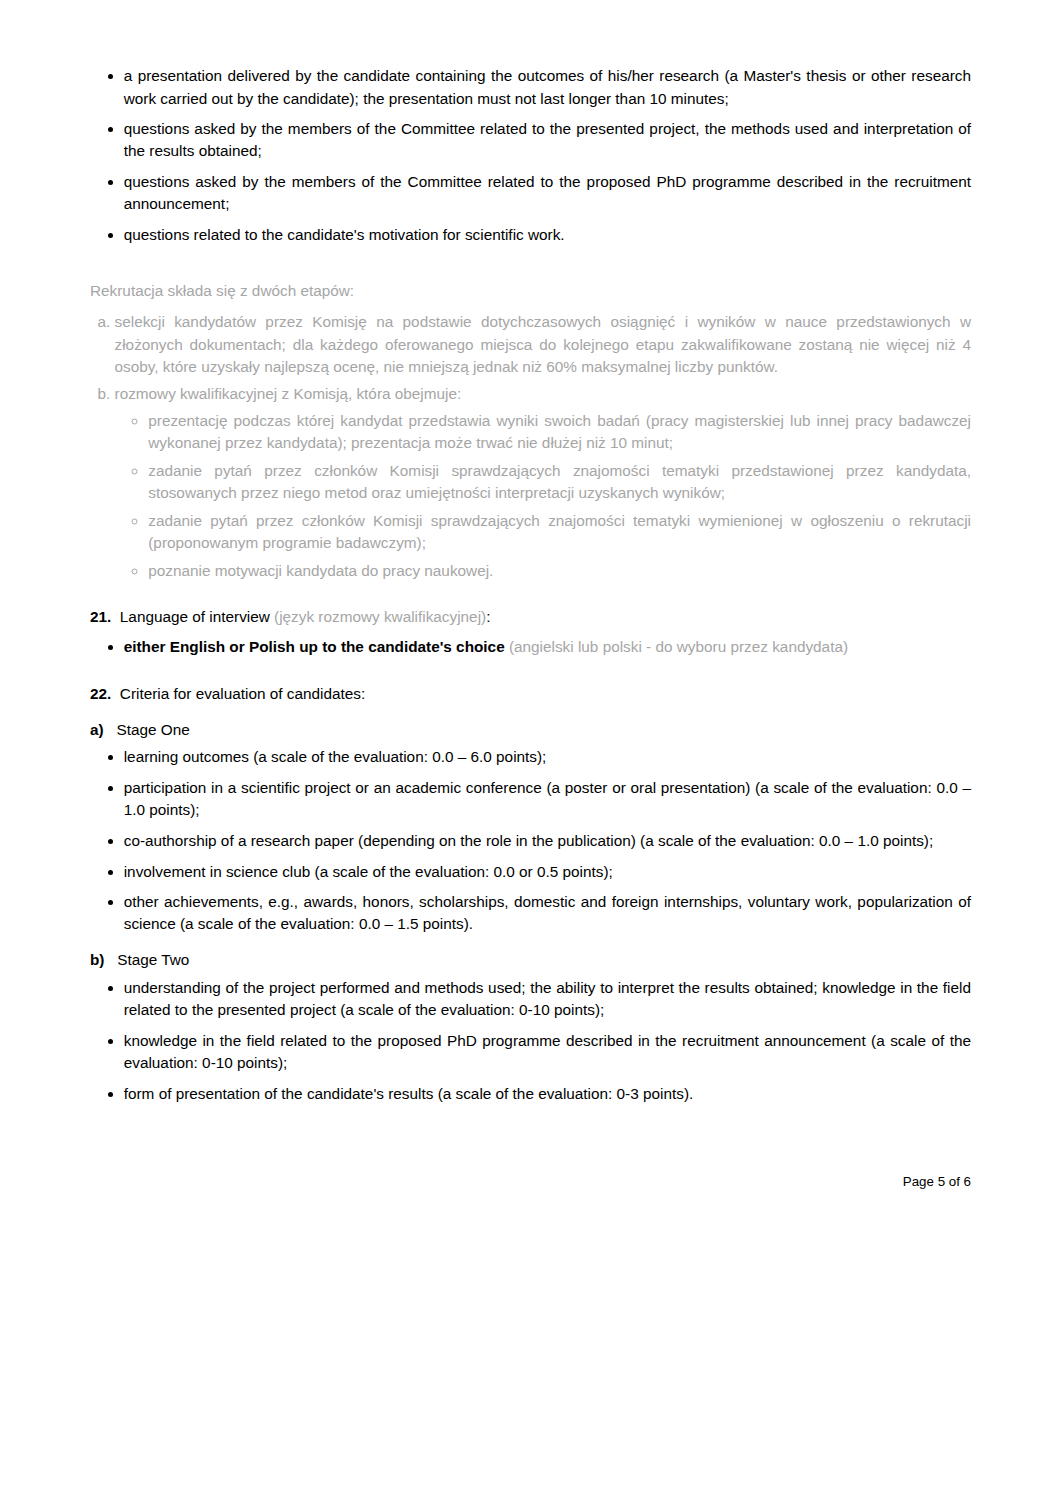a presentation delivered by the candidate containing the outcomes of his/her research (a Master's thesis or other research work carried out by the candidate); the presentation must not last longer than 10 minutes;
questions asked by the members of the Committee related to the presented project, the methods used and interpretation of the results obtained;
questions asked by the members of the Committee related to the proposed PhD programme described in the recruitment announcement;
questions related to the candidate's motivation for scientific work.
Rekrutacja składa się z dwóch etapów:
selekcji kandydatów przez Komisję na podstawie dotychczasowych osiągnięć i wyników w nauce przedstawionych w złożonych dokumentach; dla każdego oferowanego miejsca do kolejnego etapu zakwalifikowane zostaną nie więcej niż 4 osoby, które uzyskały najlepszą ocenę, nie mniejszą jednak niż 60% maksymalnej liczby punktów.
rozmowy kwalifikacyjnej z Komisją, która obejmuje:
prezentację podczas której kandydat przedstawia wyniki swoich badań (pracy magisterskiej lub innej pracy badawczej wykonanej przez kandydata); prezentacja może trwać nie dłużej niż 10 minut;
zadanie pytań przez członków Komisji sprawdzających znajomości tematyki przedstawionej przez kandydata, stosowanych przez niego metod oraz umiejętności interpretacji uzyskanych wyników;
zadanie pytań przez członków Komisji sprawdzających znajomości tematyki wymienionej w ogłoszeniu o rekrutacji (proponowanym programie badawczym);
poznanie motywacji kandydata do pracy naukowej.
21. Language of interview (język rozmowy kwalifikacyjnej):
either English or Polish up to the candidate's choice (angielski lub polski - do wyboru przez kandydata)
22. Criteria for evaluation of candidates:
a) Stage One
learning outcomes (a scale of the evaluation: 0.0 – 6.0 points);
participation in a scientific project or an academic conference (a poster or oral presentation) (a scale of the evaluation: 0.0 – 1.0 points);
co-authorship of a research paper (depending on the role in the publication) (a scale of the evaluation: 0.0 – 1.0 points);
involvement in science club (a scale of the evaluation: 0.0 or 0.5 points);
other achievements, e.g., awards, honors, scholarships, domestic and foreign internships, voluntary work, popularization of science (a scale of the evaluation: 0.0 – 1.5 points).
b) Stage Two
understanding of the project performed and methods used; the ability to interpret the results obtained; knowledge in the field related to the presented project (a scale of the evaluation: 0-10 points);
knowledge in the field related to the proposed PhD programme described in the recruitment announcement (a scale of the evaluation: 0-10 points);
form of presentation of the candidate's results (a scale of the evaluation: 0-3 points).
Page 5 of 6